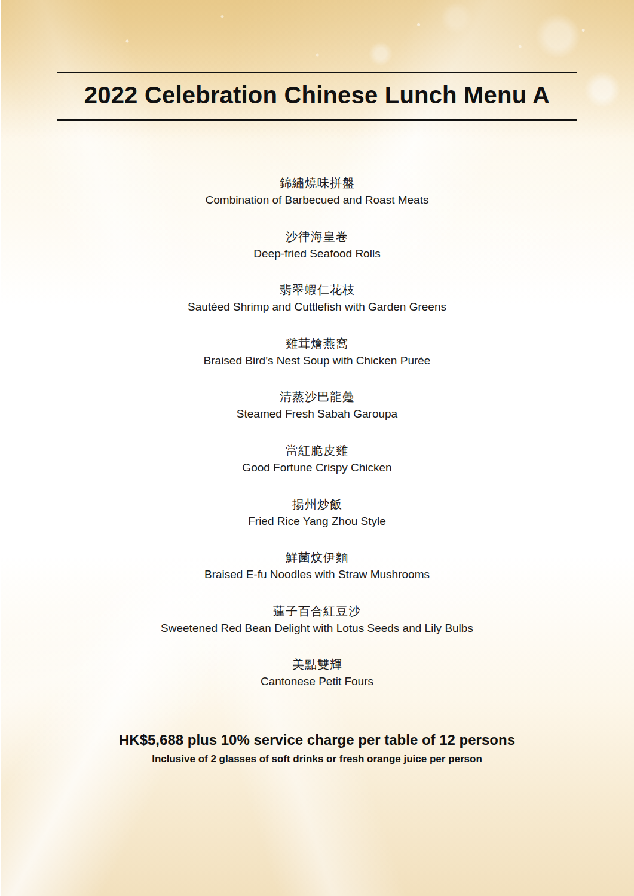2022 Celebration Chinese Lunch Menu A
錦繡燒味拼盤 Combination of Barbecued and Roast Meats
沙律海皇卷 Deep-fried Seafood Rolls
翡翠蝦仁花枝 Sautéed Shrimp and Cuttlefish with Garden Greens
雞茸燴燕窩 Braised Bird’s Nest Soup with Chicken Purée
清蒸沙巴龍躉 Steamed Fresh Sabah Garoupa
當紅脆皮雞 Good Fortune Crispy Chicken
揚州炒飯 Fried Rice Yang Zhou Style
鮮菌炆伊麵 Braised E-fu Noodles with Straw Mushrooms
蓮子百合紅豆沙 Sweetened Red Bean Delight with Lotus Seeds and Lily Bulbs
美點雙輝 Cantonese Petit Fours
HK$5,688 plus 10% service charge per table of 12 persons
Inclusive of 2 glasses of soft drinks or fresh orange juice per person